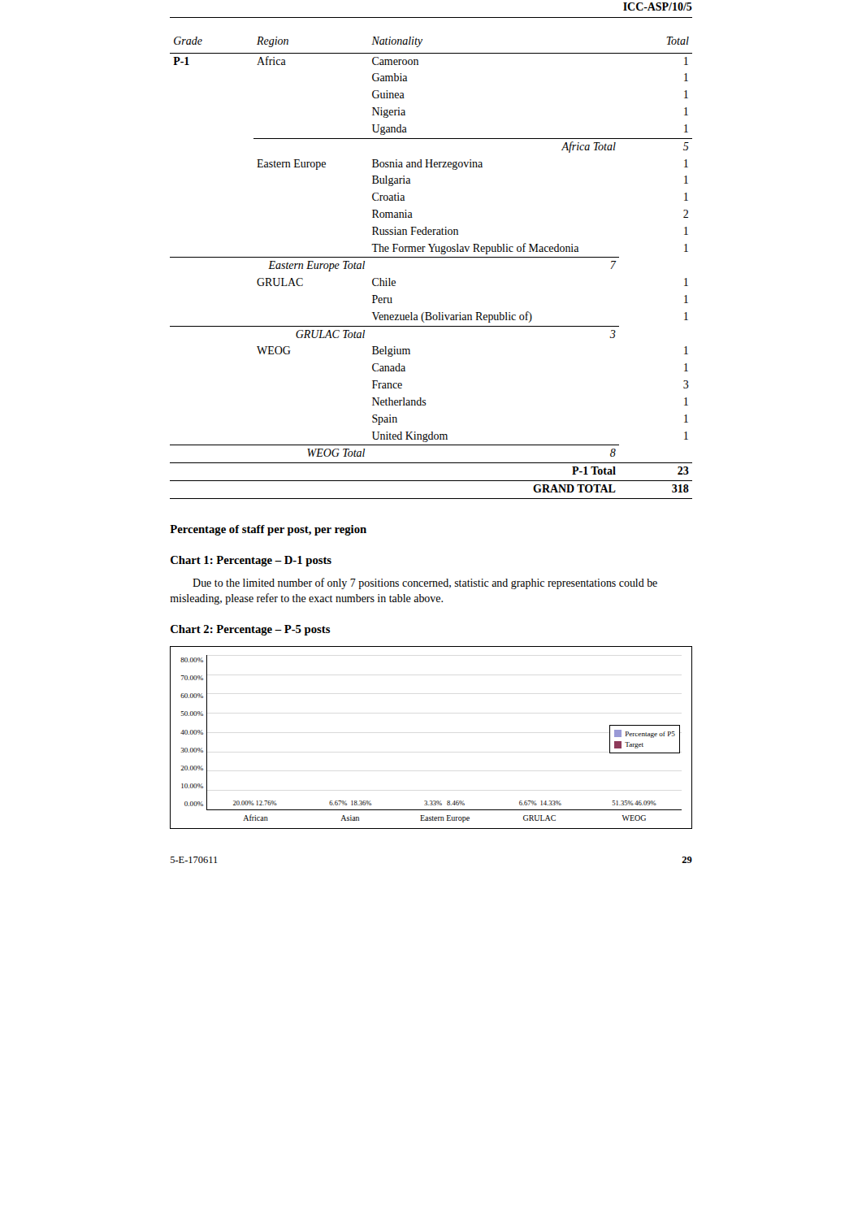ICC-ASP/10/5
| Grade | Region | Nationality | Total |
| --- | --- | --- | --- |
| P-1 | Africa | Cameroon | 1 |
| Gambia | 1 |
| Guinea | 1 |
| Nigeria | 1 |
| Uganda | 1 |
| | Africa Total | 5 |
| | Eastern Europe | Bosnia and Herzegovina | 1 |
| | Bulgaria | 1 |
| | Croatia | 1 |
| | Romania | 2 |
| | Russian Federation | 1 |
| | The Former Yugoslav Republic of Macedonia | 1 |
| | Eastern Europe Total | 7 |
| | GRULAC | Chile | 1 |
| | Peru | 1 |
| | Venezuela (Bolivarian Republic of) | 1 |
| | GRULAC Total | 3 |
| | WEOG | Belgium | 1 |
| | Canada | 1 |
| | France | 3 |
| | Netherlands | 1 |
| | Spain | 1 |
| | United Kingdom | 1 |
| | WEOG Total | 8 |
| | | P-1 Total | 23 |
| | | GRAND TOTAL | 318 |
Percentage of staff per post, per region
Chart 1: Percentage – D-1 posts
Due to the limited number of only 7 positions concerned, statistic and graphic representations could be misleading, please refer to the exact numbers in table above.
Chart 2: Percentage – P-5 posts
80.00%
70.00%
60.00%
50.00%
40.00%
30.00%
20.00%
10.00%
0.00%
20.00%
12.76%
6.67%
18.36%
3.33%
8.46%
6.67%
14.33%
51.35%
46.09%
African Asian Eastern Europe GRULAC WEOG
Percentage of P5
Target
5-E-170611
29